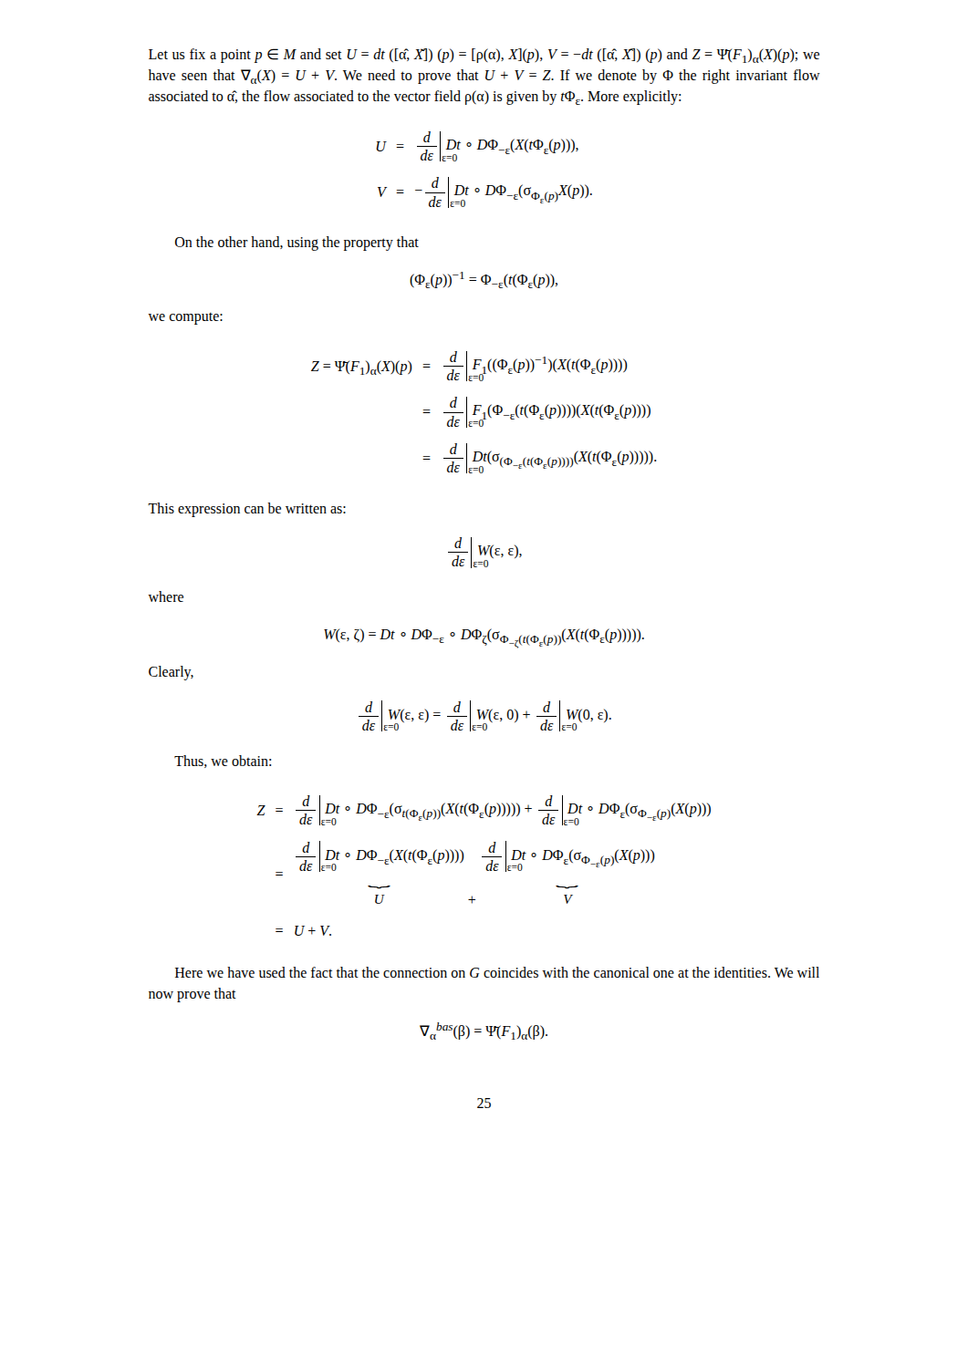Let us fix a point p ∈ M and set U = dt ([α̂, X̌]) (p) = [ρ(α), X](p), V = −dt ([α̂, X̂]) (p) and Z = Ψ̄(F1)α(X)(p); we have seen that ∇α(X) = U + V. We need to prove that U + V = Z. If we denote by Φ the right invariant flow associated to α̂, the flow associated to the vector field ρ(α) is given by t Φε. More explicitly:
| U | = | d dε ε=0 Dt ∘ D Φ −ε ( X ( t Φ ε ( p ))), |
| V | = | − d dε ε=0 Dt ∘ D Φ −ε (σ Φ ε ( p ) X ( p )). |
On the other hand, using the property that
(Φε(p))−1 = Φ−ε(t(Φε(p)),
we compute:
| Z = Ψ̄( F 1 ) α ( X )( p ) | = | d dε ε=0 F 1 ((Φ ε ( p )) −1 )( X ( t (Φ ε ( p )))) |
| | = | d dε ε=0 F 1 (Φ −ε ( t (Φ ε ( p ))))( X ( t (Φ ε ( p )))) |
| | = | d dε ε=0 Dt (σ (Φ −ε ( t (Φ ε ( p )))) ( X ( t (Φ ε ( p ))))). |
This expression can be written as:
ddε ε=0 W(ε, ε),
where
W(ε, ζ) = Dt ∘ DΦ−ε ∘ DΦζ(σΦ−ζ(t(Φε(p))(X(t(Φε(p))))).
Clearly,
ddε ε=0 W(ε, ε) = ddε ε=0 W(ε, 0) + ddε ε=0 W(0, ε).
Thus, we obtain:
| Z | = | d dε ε=0 Dt ∘ D Φ −ε (σ t (Φ ε ( p )) ( X ( t (Φ ε ( p ))))) + d dε ε=0 Dt ∘ D Φ ε (σ Φ −ε ( p ) ( X ( p ))) |
| | = | d dε ε=0 Dt ∘ D Φ −ε ( X ( t (Φ ε ( p )))) ⏟ U + d dε ε=0 Dt ∘ D Φ ε (σ Φ −ε ( p ) ( X ( p ))) ⏟ V |
| | = | U + V . |
Here we have used the fact that the connection on G coincides with the canonical one at the identities. We will now prove that
∇αbas(β) = Ψ̄(F1)α(β).
25